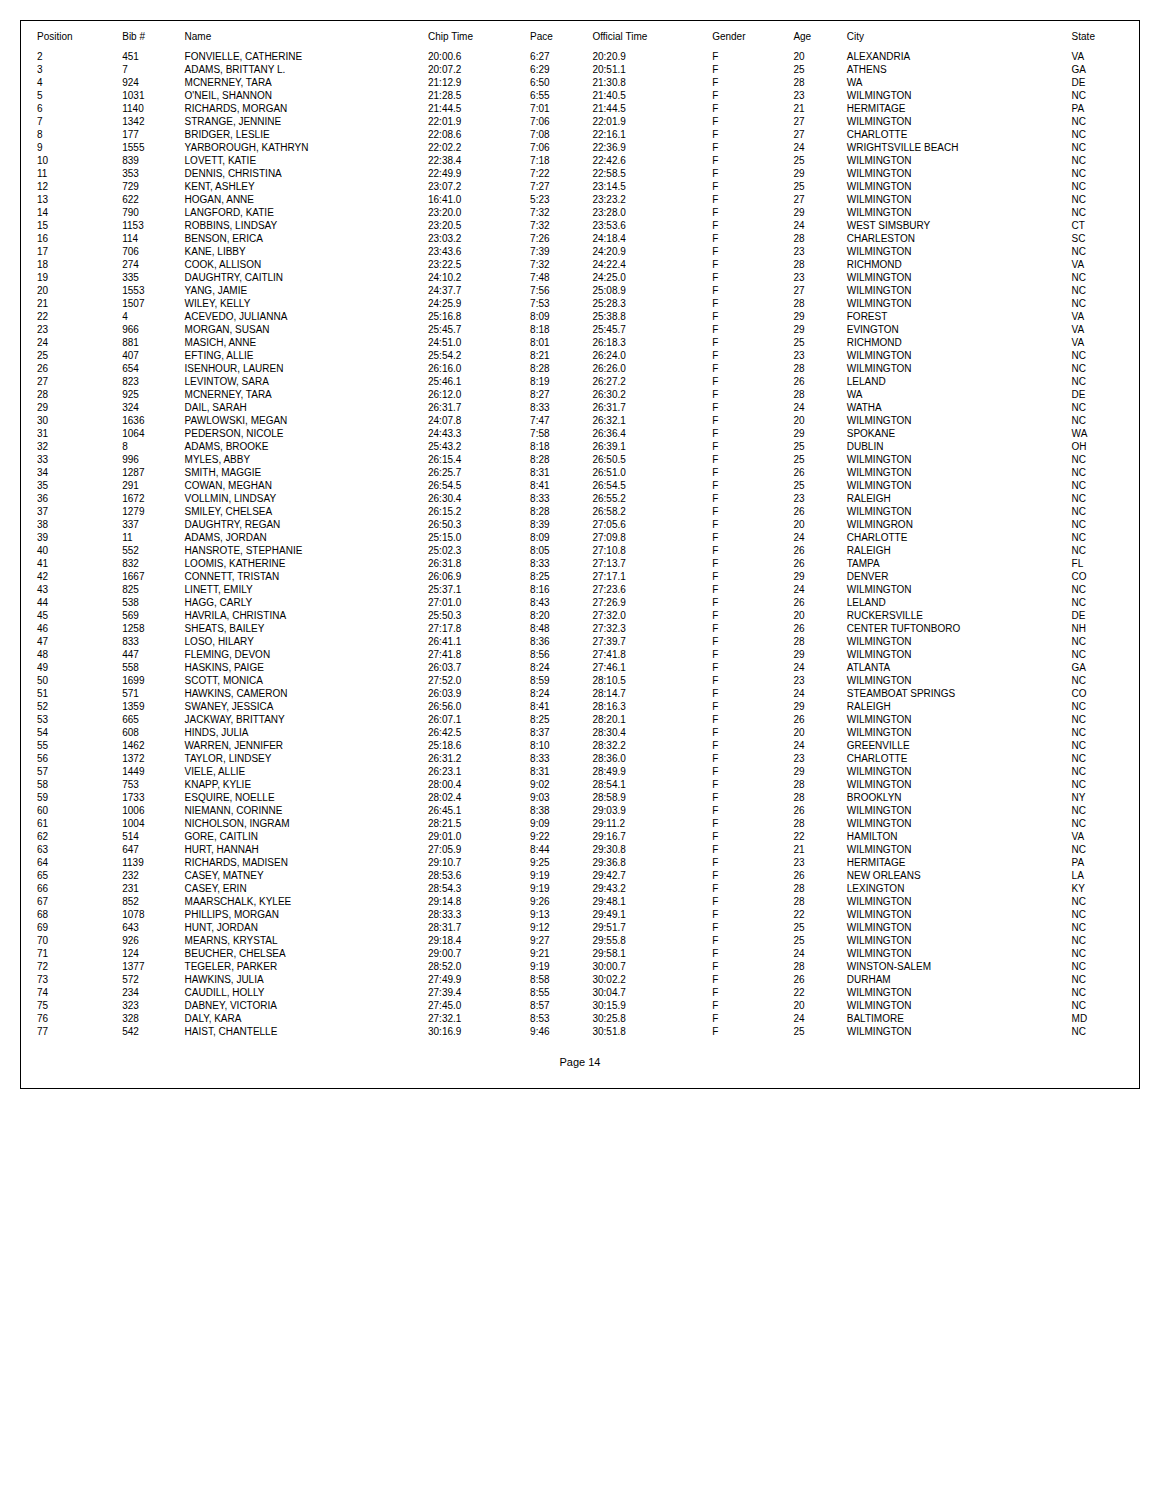| Position | Bib # | Name | Chip Time | Pace | Official Time | Gender | Age | City | State |
| --- | --- | --- | --- | --- | --- | --- | --- | --- | --- |
| 2 | 451 | FONVIELLE, CATHERINE | 20:00.6 | 6:27 | 20:20.9 | F | 20 | ALEXANDRIA | VA |
| 3 | 7 | ADAMS, BRITTANY L. | 20:07.2 | 6:29 | 20:51.1 | F | 25 | ATHENS | GA |
| 4 | 924 | MCNERNEY, TARA | 21:12.9 | 6:50 | 21:30.8 | F | 28 | WA | DE |
| 5 | 1031 | O'NEIL, SHANNON | 21:28.5 | 6:55 | 21:40.5 | F | 23 | WILMINGTON | NC |
| 6 | 1140 | RICHARDS, MORGAN | 21:44.5 | 7:01 | 21:44.5 | F | 21 | HERMITAGE | PA |
| 7 | 1342 | STRANGE, JENNINE | 22:01.9 | 7:06 | 22:01.9 | F | 27 | WILMINGTON | NC |
| 8 | 177 | BRIDGER, LESLIE | 22:08.6 | 7:08 | 22:16.1 | F | 27 | CHARLOTTE | NC |
| 9 | 1555 | YARBOROUGH, KATHRYN | 22:02.2 | 7:06 | 22:36.9 | F | 24 | WRIGHTSVILLE BEACH | NC |
| 10 | 839 | LOVETT, KATIE | 22:38.4 | 7:18 | 22:42.6 | F | 25 | WILMINGTON | NC |
| 11 | 353 | DENNIS, CHRISTINA | 22:49.9 | 7:22 | 22:58.5 | F | 29 | WILMINGTON | NC |
| 12 | 729 | KENT, ASHLEY | 23:07.2 | 7:27 | 23:14.5 | F | 25 | WILMINGTON | NC |
| 13 | 622 | HOGAN, ANNE | 16:41.0 | 5:23 | 23:23.2 | F | 27 | WILMINGTON | NC |
| 14 | 790 | LANGFORD, KATIE | 23:20.0 | 7:32 | 23:28.0 | F | 29 | WILMINGTON | NC |
| 15 | 1153 | ROBBINS, LINDSAY | 23:20.5 | 7:32 | 23:53.6 | F | 24 | WEST SIMSBURY | CT |
| 16 | 114 | BENSON, ERICA | 23:03.2 | 7:26 | 24:18.4 | F | 28 | CHARLESTON | SC |
| 17 | 706 | KANE, LIBBY | 23:43.6 | 7:39 | 24:20.9 | F | 23 | WILMINGTON | NC |
| 18 | 274 | COOK, ALLISON | 23:22.5 | 7:32 | 24:22.4 | F | 28 | RICHMOND | VA |
| 19 | 335 | DAUGHTRY, CAITLIN | 24:10.2 | 7:48 | 24:25.0 | F | 23 | WILMINGTON | NC |
| 20 | 1553 | YANG, JAMIE | 24:37.7 | 7:56 | 25:08.9 | F | 27 | WILMINGTON | NC |
| 21 | 1507 | WILEY, KELLY | 24:25.9 | 7:53 | 25:28.3 | F | 28 | WILMINGTON | NC |
| 22 | 4 | ACEVEDO, JULIANNA | 25:16.8 | 8:09 | 25:38.8 | F | 29 | FOREST | VA |
| 23 | 966 | MORGAN, SUSAN | 25:45.7 | 8:18 | 25:45.7 | F | 29 | EVINGTON | VA |
| 24 | 881 | MASICH, ANNE | 24:51.0 | 8:01 | 26:18.3 | F | 25 | RICHMOND | VA |
| 25 | 407 | EFTING, ALLIE | 25:54.2 | 8:21 | 26:24.0 | F | 23 | WILMINGTON | NC |
| 26 | 654 | ISENHOUR, LAUREN | 26:16.0 | 8:28 | 26:26.0 | F | 28 | WILMINGTON | NC |
| 27 | 823 | LEVINTOW, SARA | 25:46.1 | 8:19 | 26:27.2 | F | 26 | LELAND | NC |
| 28 | 925 | MCNERNEY, TARA | 26:12.0 | 8:27 | 26:30.2 | F | 28 | WA | DE |
| 29 | 324 | DAIL, SARAH | 26:31.7 | 8:33 | 26:31.7 | F | 24 | WATHA | NC |
| 30 | 1636 | PAWLOWSKI, MEGAN | 24:07.8 | 7:47 | 26:32.1 | F | 20 | WILMINGTON | NC |
| 31 | 1064 | PEDERSON, NICOLE | 24:43.3 | 7:58 | 26:36.4 | F | 29 | SPOKANE | WA |
| 32 | 8 | ADAMS, BROOKE | 25:43.2 | 8:18 | 26:39.1 | F | 25 | DUBLIN | OH |
| 33 | 996 | MYLES, ABBY | 26:15.4 | 8:28 | 26:50.5 | F | 25 | WILMINGTON | NC |
| 34 | 1287 | SMITH, MAGGIE | 26:25.7 | 8:31 | 26:51.0 | F | 26 | WILMINGTON | NC |
| 35 | 291 | COWAN, MEGHAN | 26:54.5 | 8:41 | 26:54.5 | F | 25 | WILMINGTON | NC |
| 36 | 1672 | VOLLMIN, LINDSAY | 26:30.4 | 8:33 | 26:55.2 | F | 23 | RALEIGH | NC |
| 37 | 1279 | SMILEY, CHELSEA | 26:15.2 | 8:28 | 26:58.2 | F | 26 | WILMINGTON | NC |
| 38 | 337 | DAUGHTRY, REGAN | 26:50.3 | 8:39 | 27:05.6 | F | 20 | WILMINGRON | NC |
| 39 | 11 | ADAMS, JORDAN | 25:15.0 | 8:09 | 27:09.8 | F | 24 | CHARLOTTE | NC |
| 40 | 552 | HANSROTE, STEPHANIE | 25:02.3 | 8:05 | 27:10.8 | F | 26 | RALEIGH | NC |
| 41 | 832 | LOOMIS, KATHERINE | 26:31.8 | 8:33 | 27:13.7 | F | 26 | TAMPA | FL |
| 42 | 1667 | CONNETT, TRISTAN | 26:06.9 | 8:25 | 27:17.1 | F | 29 | DENVER | CO |
| 43 | 825 | LINETT, EMILY | 25:37.1 | 8:16 | 27:23.6 | F | 24 | WILMINGTON | NC |
| 44 | 538 | HAGG, CARLY | 27:01.0 | 8:43 | 27:26.9 | F | 26 | LELAND | NC |
| 45 | 569 | HAVRILA, CHRISTINA | 25:50.3 | 8:20 | 27:32.0 | F | 20 | RUCKERSVILLE | DE |
| 46 | 1258 | SHEATS, BAILEY | 27:17.8 | 8:48 | 27:32.3 | F | 26 | CENTER TUFTONBORO | NH |
| 47 | 833 | LOSO, HILARY | 26:41.1 | 8:36 | 27:39.7 | F | 28 | WILMINGTON | NC |
| 48 | 447 | FLEMING, DEVON | 27:41.8 | 8:56 | 27:41.8 | F | 29 | WILMINGTON | NC |
| 49 | 558 | HASKINS, PAIGE | 26:03.7 | 8:24 | 27:46.1 | F | 24 | ATLANTA | GA |
| 50 | 1699 | SCOTT, MONICA | 27:52.0 | 8:59 | 28:10.5 | F | 23 | WILMINGTON | NC |
| 51 | 571 | HAWKINS, CAMERON | 26:03.9 | 8:24 | 28:14.7 | F | 24 | STEAMBOAT SPRINGS | CO |
| 52 | 1359 | SWANEY, JESSICA | 26:56.0 | 8:41 | 28:16.3 | F | 29 | RALEIGH | NC |
| 53 | 665 | JACKWAY, BRITTANY | 26:07.1 | 8:25 | 28:20.1 | F | 26 | WILMINGTON | NC |
| 54 | 608 | HINDS, JULIA | 26:42.5 | 8:37 | 28:30.4 | F | 20 | WILMINGTON | NC |
| 55 | 1462 | WARREN, JENNIFER | 25:18.6 | 8:10 | 28:32.2 | F | 24 | GREENVILLE | NC |
| 56 | 1372 | TAYLOR, LINDSEY | 26:31.2 | 8:33 | 28:36.0 | F | 23 | CHARLOTTE | NC |
| 57 | 1449 | VIELE, ALLIE | 26:23.1 | 8:31 | 28:49.9 | F | 29 | WILMINGTON | NC |
| 58 | 753 | KNAPP, KYLIE | 28:00.4 | 9:02 | 28:54.1 | F | 28 | WILMINGTON | NC |
| 59 | 1733 | ESQUIRE, NOELLE | 28:02.4 | 9:03 | 28:58.9 | F | 28 | BROOKLYN | NY |
| 60 | 1006 | NIEMANN, CORINNE | 26:45.1 | 8:38 | 29:03.9 | F | 26 | WILMINGTON | NC |
| 61 | 1004 | NICHOLSON, INGRAM | 28:21.5 | 9:09 | 29:11.2 | F | 28 | WILMINGTON | NC |
| 62 | 514 | GORE, CAITLIN | 29:01.0 | 9:22 | 29:16.7 | F | 22 | HAMILTON | VA |
| 63 | 647 | HURT, HANNAH | 27:05.9 | 8:44 | 29:30.8 | F | 21 | WILMINGTON | NC |
| 64 | 1139 | RICHARDS, MADISEN | 29:10.7 | 9:25 | 29:36.8 | F | 23 | HERMITAGE | PA |
| 65 | 232 | CASEY, MATNEY | 28:53.6 | 9:19 | 29:42.7 | F | 26 | NEW ORLEANS | LA |
| 66 | 231 | CASEY, ERIN | 28:54.3 | 9:19 | 29:43.2 | F | 28 | LEXINGTON | KY |
| 67 | 852 | MAARSCHALK, KYLEE | 29:14.8 | 9:26 | 29:48.1 | F | 28 | WILMINGTON | NC |
| 68 | 1078 | PHILLIPS, MORGAN | 28:33.3 | 9:13 | 29:49.1 | F | 22 | WILMINGTON | NC |
| 69 | 643 | HUNT, JORDAN | 28:31.7 | 9:12 | 29:51.7 | F | 25 | WILMINGTON | NC |
| 70 | 926 | MEARNS, KRYSTAL | 29:18.4 | 9:27 | 29:55.8 | F | 25 | WILMINGTON | NC |
| 71 | 124 | BEUCHER, CHELSEA | 29:00.7 | 9:21 | 29:58.1 | F | 24 | WILMINGTON | NC |
| 72 | 1377 | TEGELER, PARKER | 28:52.0 | 9:19 | 30:00.7 | F | 28 | WINSTON-SALEM | NC |
| 73 | 572 | HAWKINS, JULIA | 27:49.9 | 8:58 | 30:02.2 | F | 26 | DURHAM | NC |
| 74 | 234 | CAUDILL, HOLLY | 27:39.4 | 8:55 | 30:04.7 | F | 22 | WILMINGTON | NC |
| 75 | 323 | DABNEY, VICTORIA | 27:45.0 | 8:57 | 30:15.9 | F | 20 | WILMINGTON | NC |
| 76 | 328 | DALY, KARA | 27:32.1 | 8:53 | 30:25.8 | F | 24 | BALTIMORE | MD |
| 77 | 542 | HAIST, CHANTELLE | 30:16.9 | 9:46 | 30:51.8 | F | 25 | WILMINGTON | NC |
Page 14